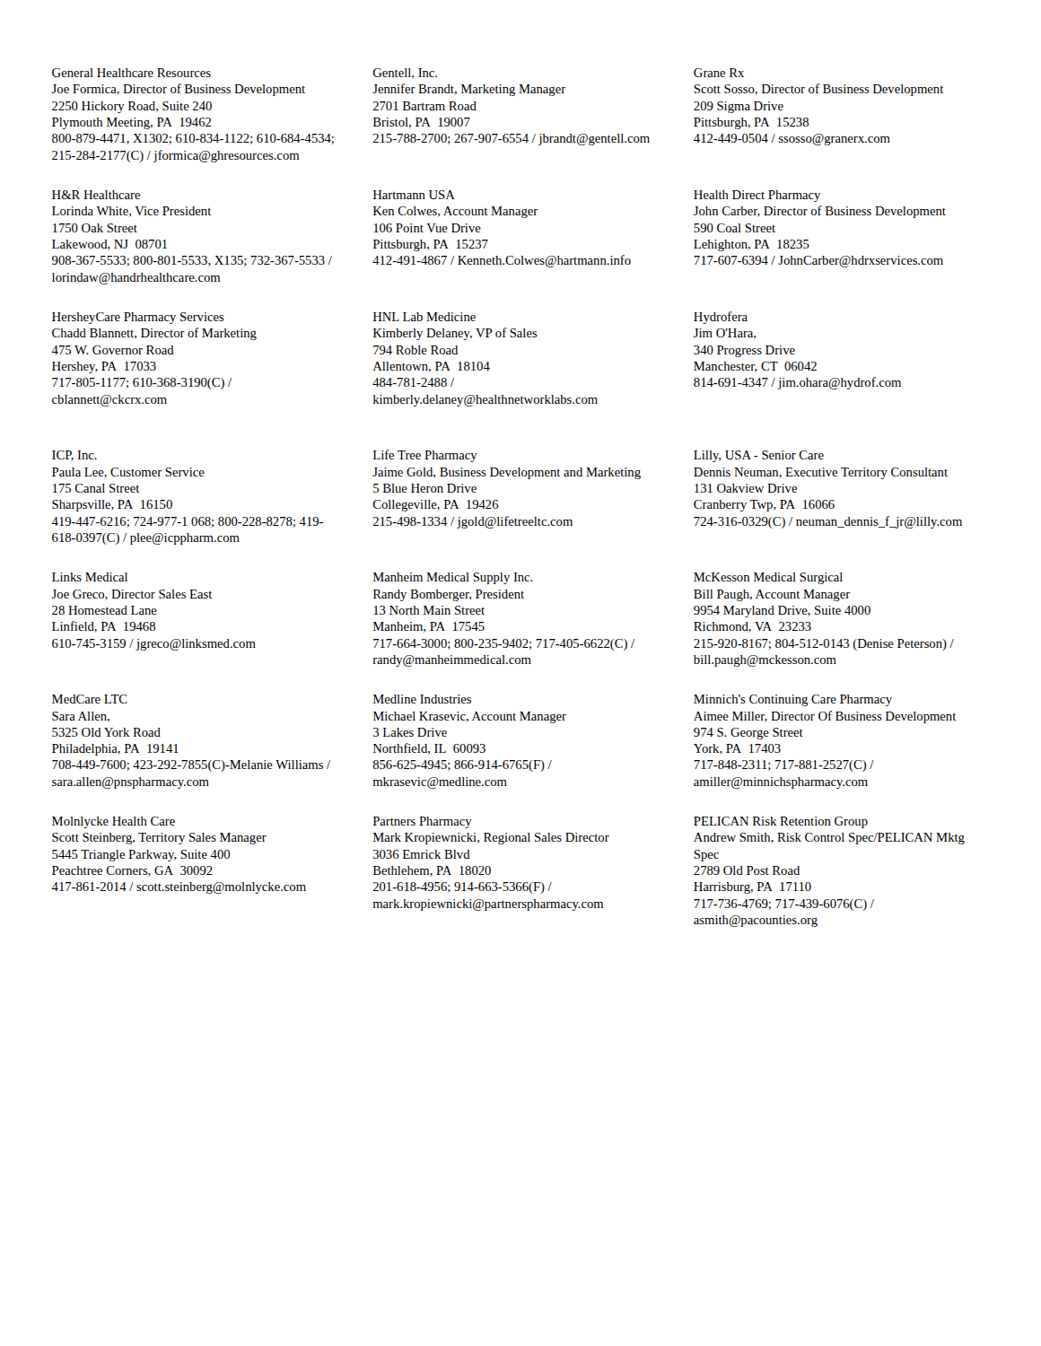General Healthcare Resources
Joe Formica, Director of Business Development
2250 Hickory Road, Suite 240
Plymouth Meeting, PA 19462
800-879-4471, X1302; 610-834-1122; 610-684-4534; 215-284-2177(C) / jformica@ghresources.com
Gentell, Inc.
Jennifer Brandt, Marketing Manager
2701 Bartram Road
Bristol, PA 19007
215-788-2700; 267-907-6554 / jbrandt@gentell.com
Grane Rx
Scott Sosso, Director of Business Development
209 Sigma Drive
Pittsburgh, PA 15238
412-449-0504 / ssosso@granerx.com
H&R Healthcare
Lorinda White, Vice President
1750 Oak Street
Lakewood, NJ 08701
908-367-5533; 800-801-5533, X135; 732-367-5533 / lorindaw@handrhealthcare.com
Hartmann USA
Ken Colwes, Account Manager
106 Point Vue Drive
Pittsburgh, PA 15237
412-491-4867 / Kenneth.Colwes@hartmann.info
Health Direct Pharmacy
John Carber, Director of Business Development
590 Coal Street
Lehighton, PA 18235
717-607-6394 / JohnCarber@hdrxservices.com
HersheyCare Pharmacy Services
Chadd Blannett, Director of Marketing
475 W. Governor Road
Hershey, PA 17033
717-805-1177; 610-368-3190(C) / cblannett@ckcrx.com
HNL Lab Medicine
Kimberly Delaney, VP of Sales
794 Roble Road
Allentown, PA 18104
484-781-2488 / kimberly.delaney@healthnetworklabs.com
Hydrofera
Jim O'Hara,
340 Progress Drive
Manchester, CT 06042
814-691-4347 / jim.ohara@hydrof.com
ICP, Inc.
Paula Lee, Customer Service
175 Canal Street
Sharpsville, PA 16150
419-447-6216; 724-977-1 068; 800-228-8278; 419-618-0397(C) / plee@icppharm.com
Life Tree Pharmacy
Jaime Gold, Business Development and Marketing
5 Blue Heron Drive
Collegeville, PA 19426
215-498-1334 / jgold@lifetreeltc.com
Lilly, USA - Senior Care
Dennis Neuman, Executive Territory Consultant
131 Oakview Drive
Cranberry Twp, PA 16066
724-316-0329(C) / neuman_dennis_f_jr@lilly.com
Links Medical
Joe Greco, Director Sales East
28 Homestead Lane
Linfield, PA 19468
610-745-3159 / jgreco@linksmed.com
Manheim Medical Supply Inc.
Randy Bomberger, President
13 North Main Street
Manheim, PA 17545
717-664-3000; 800-235-9402; 717-405-6622(C) / randy@manheimmedical.com
McKesson Medical Surgical
Bill Paugh, Account Manager
9954 Maryland Drive, Suite 4000
Richmond, VA 23233
215-920-8167; 804-512-0143 (Denise Peterson) / bill.paugh@mckesson.com
MedCare LTC
Sara Allen,
5325 Old York Road
Philadelphia, PA 19141
708-449-7600; 423-292-7855(C)-Melanie Williams / sara.allen@pnspharmacy.com
Medline Industries
Michael Krasevic, Account Manager
3 Lakes Drive
Northfield, IL 60093
856-625-4945; 866-914-6765(F) / mkrasevic@medline.com
Minnich's Continuing Care Pharmacy
Aimee Miller, Director Of Business Development
974 S. George Street
York, PA 17403
717-848-2311; 717-881-2527(C) / amiller@minnichspharmacy.com
Molnlycke Health Care
Scott Steinberg, Territory Sales Manager
5445 Triangle Parkway, Suite 400
Peachtree Corners, GA 30092
417-861-2014 / scott.steinberg@molnlycke.com
Partners Pharmacy
Mark Kropiewnicki, Regional Sales Director
3036 Emrick Blvd
Bethlehem, PA 18020
201-618-4956; 914-663-5366(F) / mark.kropiewnicki@partnerspharmacy.com
PELICAN Risk Retention Group
Andrew Smith, Risk Control Spec/PELICAN Mktg Spec
2789 Old Post Road
Harrisburg, PA 17110
717-736-4769; 717-439-6076(C) / asmith@pacounties.org